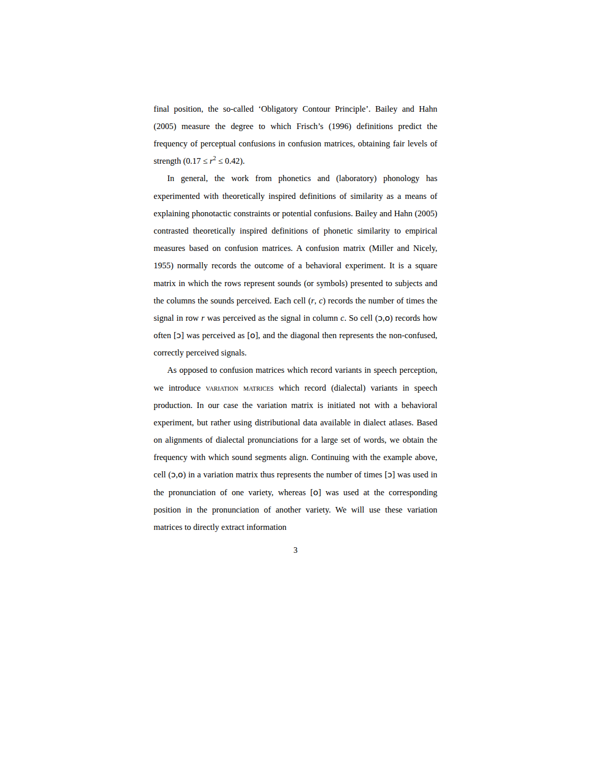final position, the so-called ‘Obligatory Contour Principle’. Bailey and Hahn (2005) measure the degree to which Frisch’s (1996) definitions predict the frequency of perceptual confusions in confusion matrices, obtaining fair levels of strength (0.17 ≤ r2 ≤ 0.42).
In general, the work from phonetics and (laboratory) phonology has experimented with theoretically inspired definitions of similarity as a means of explaining phonotactic constraints or potential confusions. Bailey and Hahn (2005) contrasted theoretically inspired definitions of phonetic similarity to empirical measures based on confusion matrices. A confusion matrix (Miller and Nicely, 1955) normally records the outcome of a behavioral experiment. It is a square matrix in which the rows represent sounds (or symbols) presented to subjects and the columns the sounds perceived. Each cell (r, c) records the number of times the signal in row r was perceived as the signal in column c. So cell (ɔ,o) records how often [ɔ] was perceived as [o], and the diagonal then represents the non-confused, correctly perceived signals.
As opposed to confusion matrices which record variants in speech perception, we introduce variation matrices which record (dialectal) variants in speech production. In our case the variation matrix is initiated not with a behavioral experiment, but rather using distributional data available in dialect atlases. Based on alignments of dialectal pronunciations for a large set of words, we obtain the frequency with which sound segments align. Continuing with the example above, cell (ɔ,o) in a variation matrix thus represents the number of times [ɔ] was used in the pronunciation of one variety, whereas [o] was used at the corresponding position in the pronunciation of another variety. We will use these variation matrices to directly extract information
3